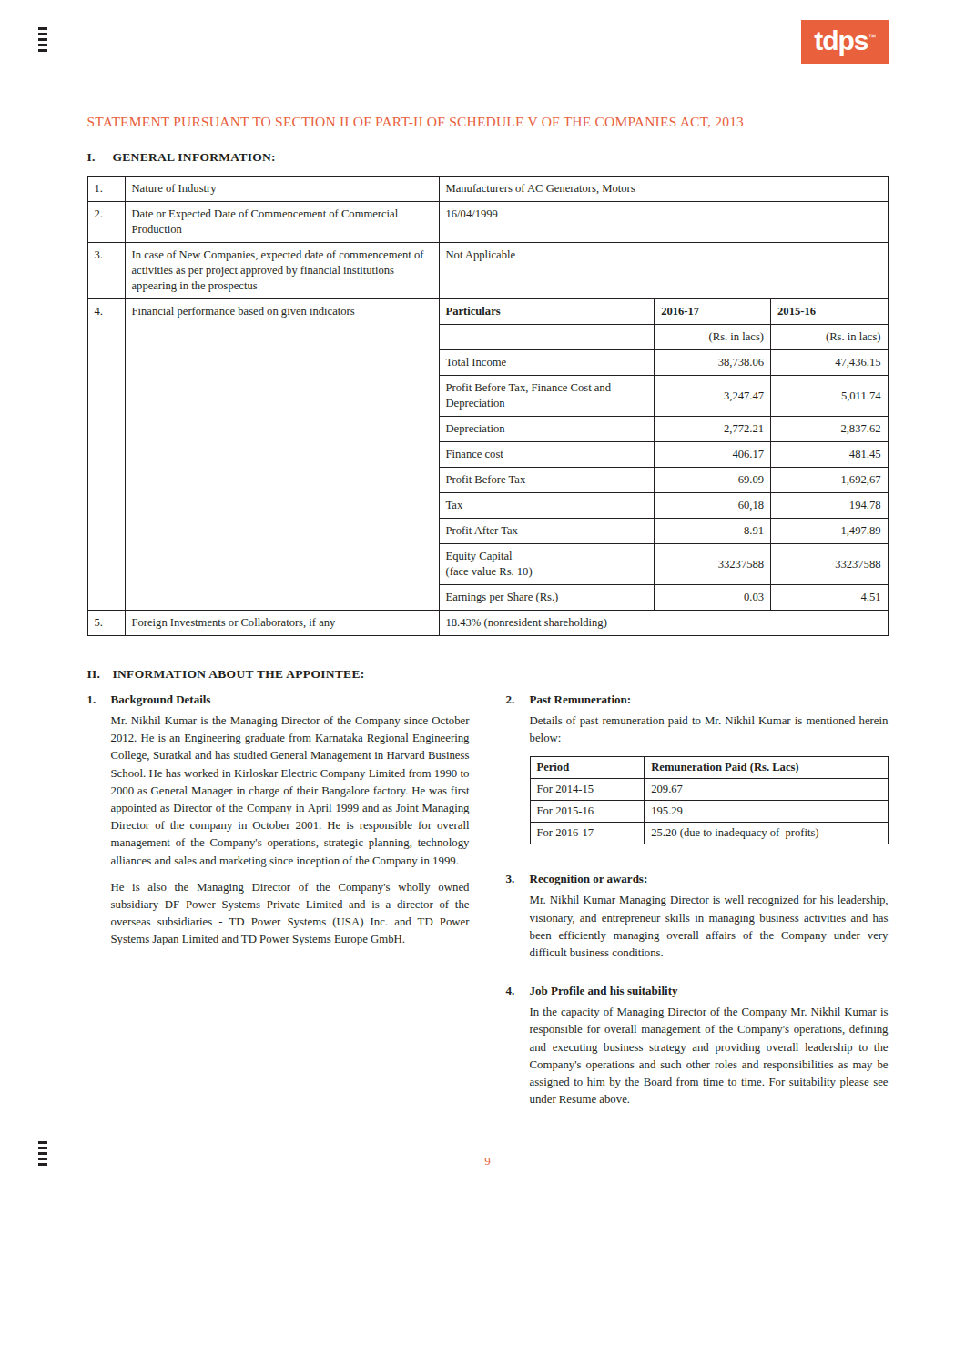tdps™
STATEMENT PURSUANT TO SECTION II OF PART-II OF SCHEDULE V OF THE COMPANIES ACT, 2013
I. GENERAL INFORMATION:
| 1. | Nature of Industry | Manufacturers of AC Generators, Motors |
| 2. | Date or Expected Date of Commencement of Commercial Production | 16/04/1999 |
| 3. | In case of New Companies, expected date of commencement of activities as per project approved by financial institutions appearing in the prospectus | Not Applicable |
| 4. | Financial performance based on given indicators | / Particulars / 2016-17 / 2015-16 / / / (Rs. in lacs) / (Rs. in lacs) / / Total Income / 38,738.06 / 47,436.15 / / Profit Before Tax, Finance Cost and Depreciation / 3,247.47 / 5,011.74 / / Depreciation / 2,772.21 / 2,837.62 / / Finance cost / 406.17 / 481.45 / / Profit Before Tax / 69.09 / 1,692,67 / / Tax / 60,18 / 194.78 / / Profit After Tax / 8.91 / 1,497.89 / / Equity Capital (face value Rs. 10) / 33237588 / 33237588 / / Earnings per Share (Rs.) / 0.03 / 4.51 / |
| 5. | Foreign Investments or Collaborators, if any | 18.43% (nonresident shareholding) |
II. INFORMATION ABOUT THE APPOINTEE:
1.
Background Details
Mr. Nikhil Kumar is the Managing Director of the Company since October 2012. He is an Engineering graduate from Karnataka Regional Engineering College, Suratkal and has studied General Management in Harvard Business School. He has worked in Kirloskar Electric Company Limited from 1990 to 2000 as General Manager in charge of their Bangalore factory. He was first appointed as Director of the Company in April 1999 and as Joint Managing Director of the company in October 2001. He is responsible for overall management of the Company's operations, strategic planning, technology alliances and sales and marketing since inception of the Company in 1999.
He is also the Managing Director of the Company's wholly owned subsidiary DF Power Systems Private Limited and is a director of the overseas subsidiaries - TD Power Systems (USA) Inc. and TD Power Systems Japan Limited and TD Power Systems Europe GmbH.
2.
Past Remuneration:
Details of past remuneration paid to Mr. Nikhil Kumar is mentioned herein below:
| Period | Remuneration Paid (Rs. Lacs) |
| For 2014-15 | 209.67 |
| For 2015-16 | 195.29 |
| For 2016-17 | 25.20 (due to inadequacy of profits) |
3.
Recognition or awards:
Mr. Nikhil Kumar Managing Director is well recognized for his leadership, visionary, and entrepreneur skills in managing business activities and has been efficiently managing overall affairs of the Company under very difficult business conditions.
4.
Job Profile and his suitability
In the capacity of Managing Director of the Company Mr. Nikhil Kumar is responsible for overall management of the Company's operations, defining and executing business strategy and providing overall leadership to the Company's operations and such other roles and responsibilities as may be assigned to him by the Board from time to time. For suitability please see under Resume above.
9